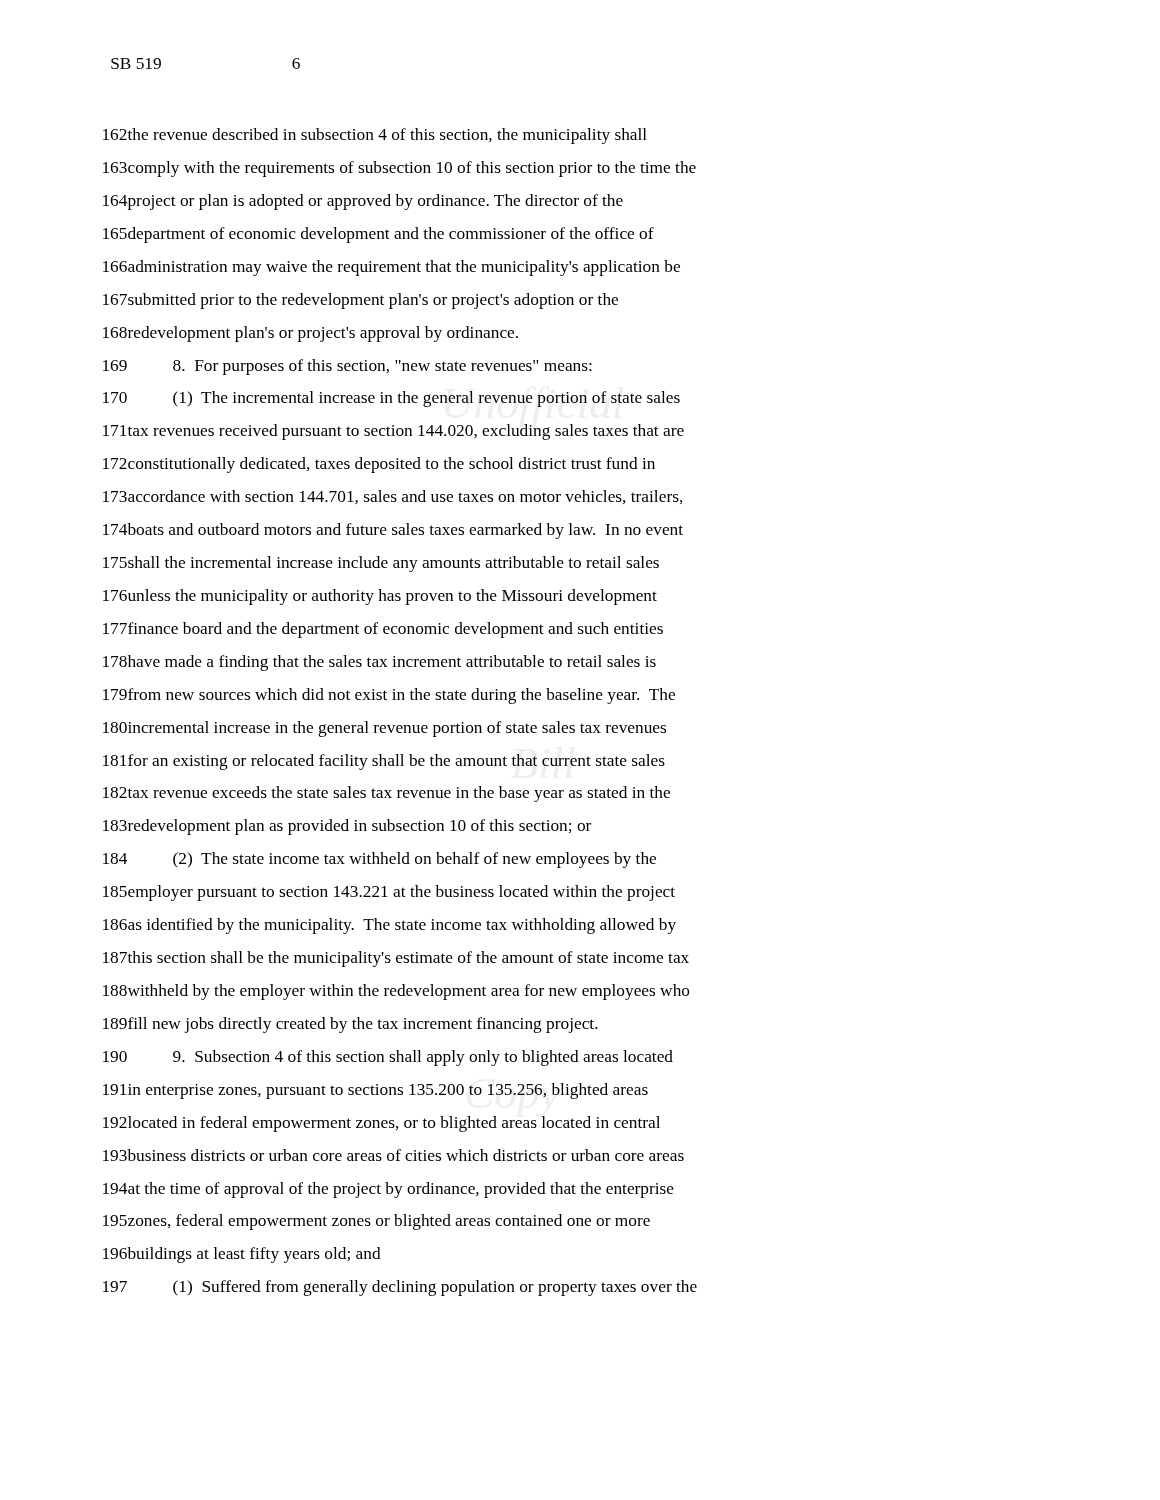Unofficial
Bill
Copy
SB 519 6
| 162 | the revenue described in subsection 4 of this section, the municipality shall |
| 163 | comply with the requirements of subsection 10 of this section prior to the time the |
| 164 | project or plan is adopted or approved by ordinance. The director of the |
| 165 | department of economic development and the commissioner of the office of |
| 166 | administration may waive the requirement that the municipality's application be |
| 167 | submitted prior to the redevelopment plan's or project's adoption or the |
| 168 | redevelopment plan's or project's approval by ordinance. |
| 169 | 8. For purposes of this section, "new state revenues" means: |
| 170 | (1) The incremental increase in the general revenue portion of state sales |
| 171 | tax revenues received pursuant to section 144.020, excluding sales taxes that are |
| 172 | constitutionally dedicated, taxes deposited to the school district trust fund in |
| 173 | accordance with section 144.701, sales and use taxes on motor vehicles, trailers, |
| 174 | boats and outboard motors and future sales taxes earmarked by law. In no event |
| 175 | shall the incremental increase include any amounts attributable to retail sales |
| 176 | unless the municipality or authority has proven to the Missouri development |
| 177 | finance board and the department of economic development and such entities |
| 178 | have made a finding that the sales tax increment attributable to retail sales is |
| 179 | from new sources which did not exist in the state during the baseline year. The |
| 180 | incremental increase in the general revenue portion of state sales tax revenues |
| 181 | for an existing or relocated facility shall be the amount that current state sales |
| 182 | tax revenue exceeds the state sales tax revenue in the base year as stated in the |
| 183 | redevelopment plan as provided in subsection 10 of this section; or |
| 184 | (2) The state income tax withheld on behalf of new employees by the |
| 185 | employer pursuant to section 143.221 at the business located within the project |
| 186 | as identified by the municipality. The state income tax withholding allowed by |
| 187 | this section shall be the municipality's estimate of the amount of state income tax |
| 188 | withheld by the employer within the redevelopment area for new employees who |
| 189 | fill new jobs directly created by the tax increment financing project. |
| 190 | 9. Subsection 4 of this section shall apply only to blighted areas located |
| 191 | in enterprise zones, pursuant to sections 135.200 to 135.256, blighted areas |
| 192 | located in federal empowerment zones, or to blighted areas located in central |
| 193 | business districts or urban core areas of cities which districts or urban core areas |
| 194 | at the time of approval of the project by ordinance, provided that the enterprise |
| 195 | zones, federal empowerment zones or blighted areas contained one or more |
| 196 | buildings at least fifty years old; and |
| 197 | (1) Suffered from generally declining population or property taxes over the |